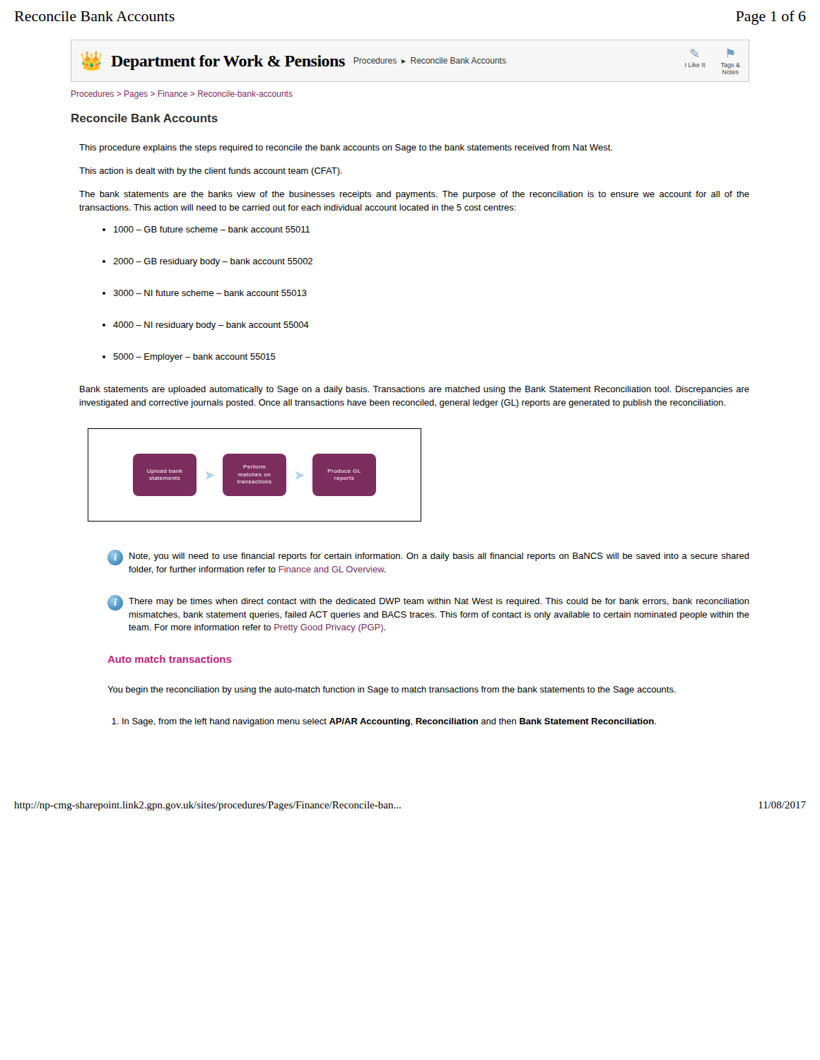Reconcile Bank Accounts
Page 1 of 6
👑 Department for Work & Pensions Procedures ▸ Reconcile Bank Accounts
✎I Like It
⚑Tags &
Notes
Procedures > Pages > Finance > Reconcile-bank-accounts
Reconcile Bank Accounts
This procedure explains the steps required to reconcile the bank accounts on Sage to the bank statements received from Nat West.
This action is dealt with by the client funds account team (CFAT).
The bank statements are the banks view of the businesses receipts and payments. The purpose of the reconciliation is to ensure we account for all of the transactions. This action will need to be carried out for each individual account located in the 5 cost centres:
1000 – GB future scheme – bank account 55011
2000 – GB residuary body – bank account 55002
3000 – NI future scheme – bank account 55013
4000 – NI residuary body – bank account 55004
5000 – Employer – bank account 55015
Bank statements are uploaded automatically to Sage on a daily basis. Transactions are matched using the Bank Statement Reconciliation tool. Discrepancies are investigated and corrective journals posted. Once all transactions have been reconciled, general ledger (GL) reports are generated to publish the reconciliation.
Upload bank
statements
➤
Perform
matches on
transactions
➤
Produce GL
reports
i
Note, you will need to use financial reports for certain information. On a daily basis all financial reports on BaNCS will be saved into a secure shared folder, for further information refer to Finance and GL Overview.
i
There may be times when direct contact with the dedicated DWP team within Nat West is required. This could be for bank errors, bank reconciliation mismatches, bank statement queries, failed ACT queries and BACS traces. This form of contact is only available to certain nominated people within the team. For more information refer to Pretty Good Privacy (PGP).
Auto match transactions
You begin the reconciliation by using the auto-match function in Sage to match transactions from the bank statements to the Sage accounts.
In Sage, from the left hand navigation menu select AP/AR Accounting, Reconciliation and then Bank Statement Reconciliation.
http://np-cmg-sharepoint.link2.gpn.gov.uk/sites/procedures/Pages/Finance/Reconcile-ban...
11/08/2017